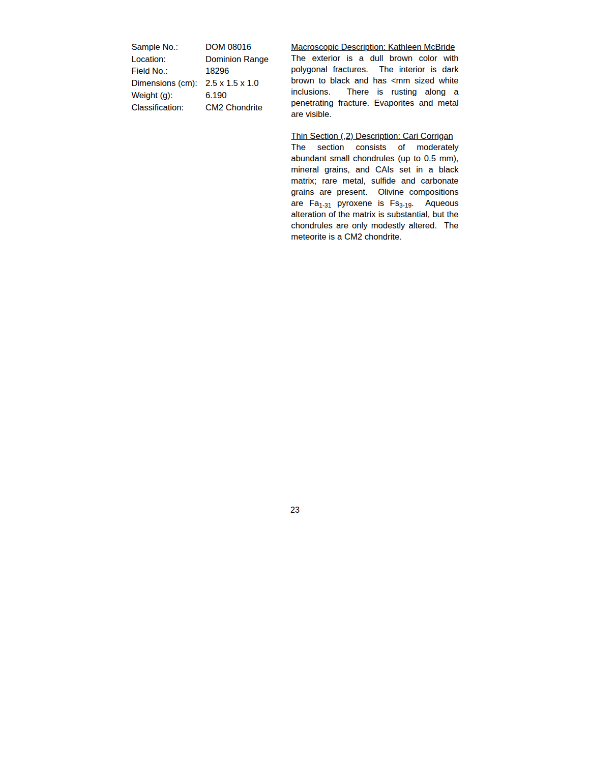| Sample No.: | DOM 08016 |
| Location: | Dominion Range |
| Field No.: | 18296 |
| Dimensions (cm): | 2.5 x 1.5 x 1.0 |
| Weight (g): | 6.190 |
| Classification: | CM2 Chondrite |
Macroscopic Description: Kathleen McBride
The exterior is a dull brown color with polygonal fractures. The interior is dark brown to black and has <mm sized white inclusions. There is rusting along a penetrating fracture. Evaporites and metal are visible.
Thin Section (,2) Description: Cari Corrigan
The section consists of moderately abundant small chondrules (up to 0.5 mm), mineral grains, and CAIs set in a black matrix; rare metal, sulfide and carbonate grains are present. Olivine compositions are Fa1-31 pyroxene is Fs3-19. Aqueous alteration of the matrix is substantial, but the chondrules are only modestly altered. The meteorite is a CM2 chondrite.
23